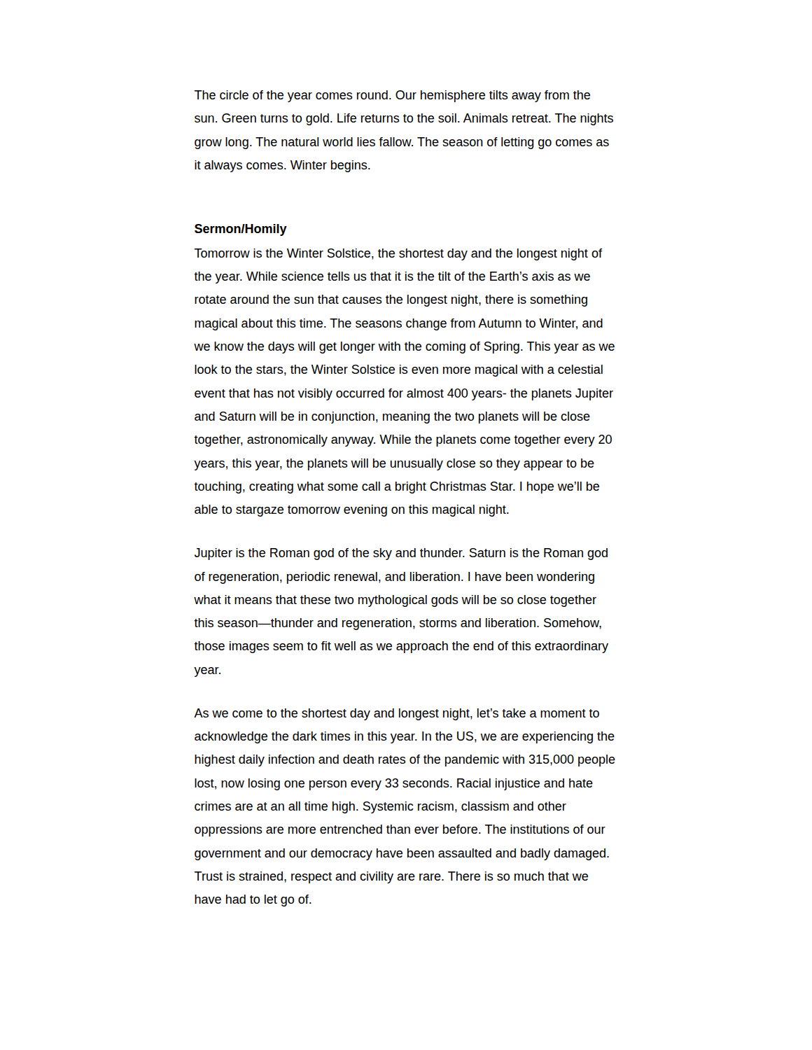The circle of the year comes round. Our hemisphere tilts away from the sun. Green turns to gold. Life returns to the soil. Animals retreat. The nights grow long. The natural world lies fallow. The season of letting go comes as it always comes. Winter begins.
Sermon/Homily
Tomorrow is the Winter Solstice, the shortest day and the longest night of the year. While science tells us that it is the tilt of the Earth’s axis as we rotate around the sun that causes the longest night, there is something magical about this time. The seasons change from Autumn to Winter, and we know the days will get longer with the coming of Spring. This year as we look to the stars, the Winter Solstice is even more magical with a celestial event that has not visibly occurred for almost 400 years- the planets Jupiter and Saturn will be in conjunction, meaning the two planets will be close together, astronomically anyway. While the planets come together every 20 years, this year, the planets will be unusually close so they appear to be touching, creating what some call a bright Christmas Star. I hope we’ll be able to stargaze tomorrow evening on this magical night.
Jupiter is the Roman god of the sky and thunder. Saturn is the Roman god of regeneration, periodic renewal, and liberation. I have been wondering what it means that these two mythological gods will be so close together this season—thunder and regeneration, storms and liberation. Somehow, those images seem to fit well as we approach the end of this extraordinary year.
As we come to the shortest day and longest night, let’s take a moment to acknowledge the dark times in this year. In the US, we are experiencing the highest daily infection and death rates of the pandemic with 315,000 people lost, now losing one person every 33 seconds. Racial injustice and hate crimes are at an all time high. Systemic racism, classism and other oppressions are more entrenched than ever before. The institutions of our government and our democracy have been assaulted and badly damaged. Trust is strained, respect and civility are rare. There is so much that we have had to let go of.